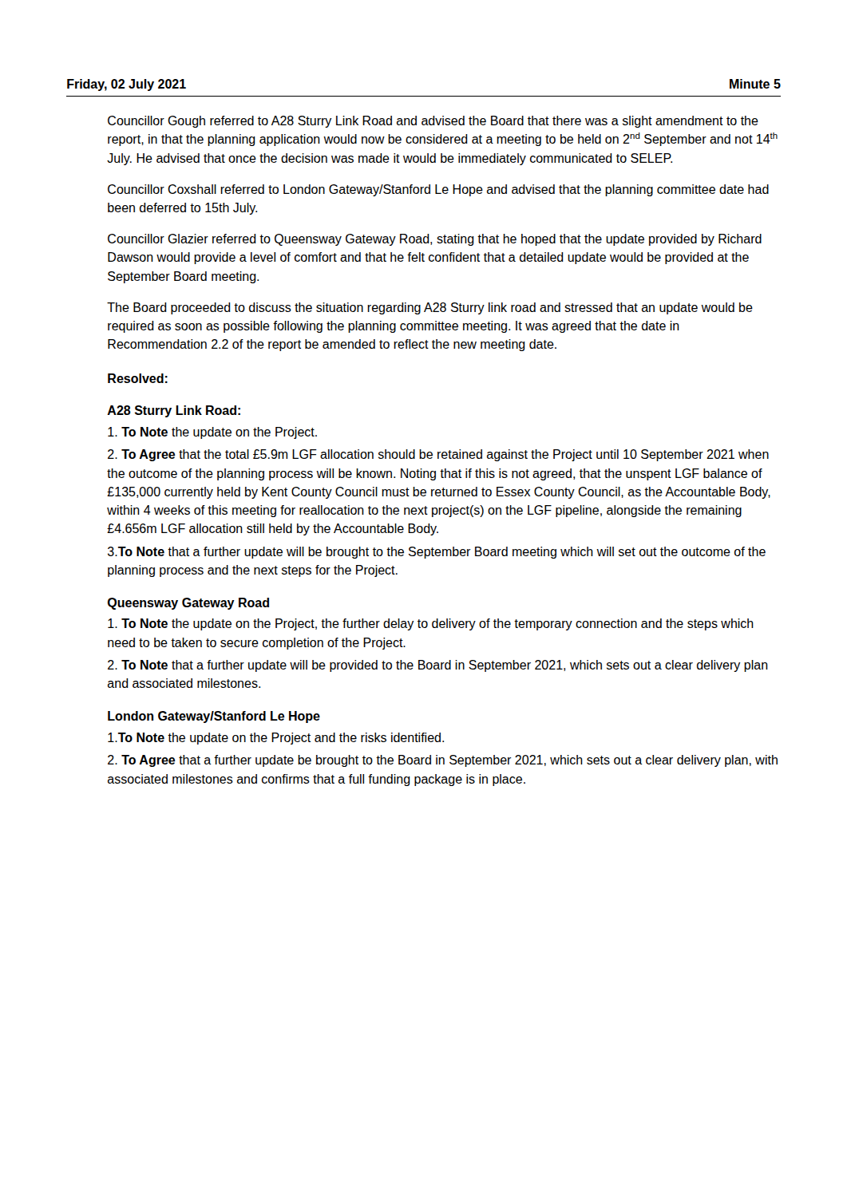Friday, 02 July 2021 Minute 5
Councillor Gough referred to A28 Sturry Link Road and advised the Board that there was a slight amendment to the report, in that the planning application would now be considered at a meeting to be held on 2nd September and not 14th July. He advised that once the decision was made it would be immediately communicated to SELEP.
Councillor Coxshall referred to London Gateway/Stanford Le Hope and advised that the planning committee date had been deferred to 15th July.
Councillor Glazier referred to Queensway Gateway Road, stating that he hoped that the update provided by Richard Dawson would provide a level of comfort and that he felt confident that a detailed update would be provided at the September Board meeting.
The Board proceeded to discuss the situation regarding A28 Sturry link road and stressed that an update would be required as soon as possible following the planning committee meeting. It was agreed that the date in Recommendation 2.2 of the report be amended to reflect the new meeting date.
Resolved:
A28 Sturry Link Road:
1. To Note the update on the Project.
2. To Agree that the total £5.9m LGF allocation should be retained against the Project until 10 September 2021 when the outcome of the planning process will be known. Noting that if this is not agreed, that the unspent LGF balance of £135,000 currently held by Kent County Council must be returned to Essex County Council, as the Accountable Body, within 4 weeks of this meeting for reallocation to the next project(s) on the LGF pipeline, alongside the remaining £4.656m LGF allocation still held by the Accountable Body.
3.To Note that a further update will be brought to the September Board meeting which will set out the outcome of the planning process and the next steps for the Project.
Queensway Gateway Road
1. To Note the update on the Project, the further delay to delivery of the temporary connection and the steps which need to be taken to secure completion of the Project.
2. To Note that a further update will be provided to the Board in September 2021, which sets out a clear delivery plan and associated milestones.
London Gateway/Stanford Le Hope
1.To Note the update on the Project and the risks identified.
2. To Agree that a further update be brought to the Board in September 2021, which sets out a clear delivery plan, with associated milestones and confirms that a full funding package is in place.